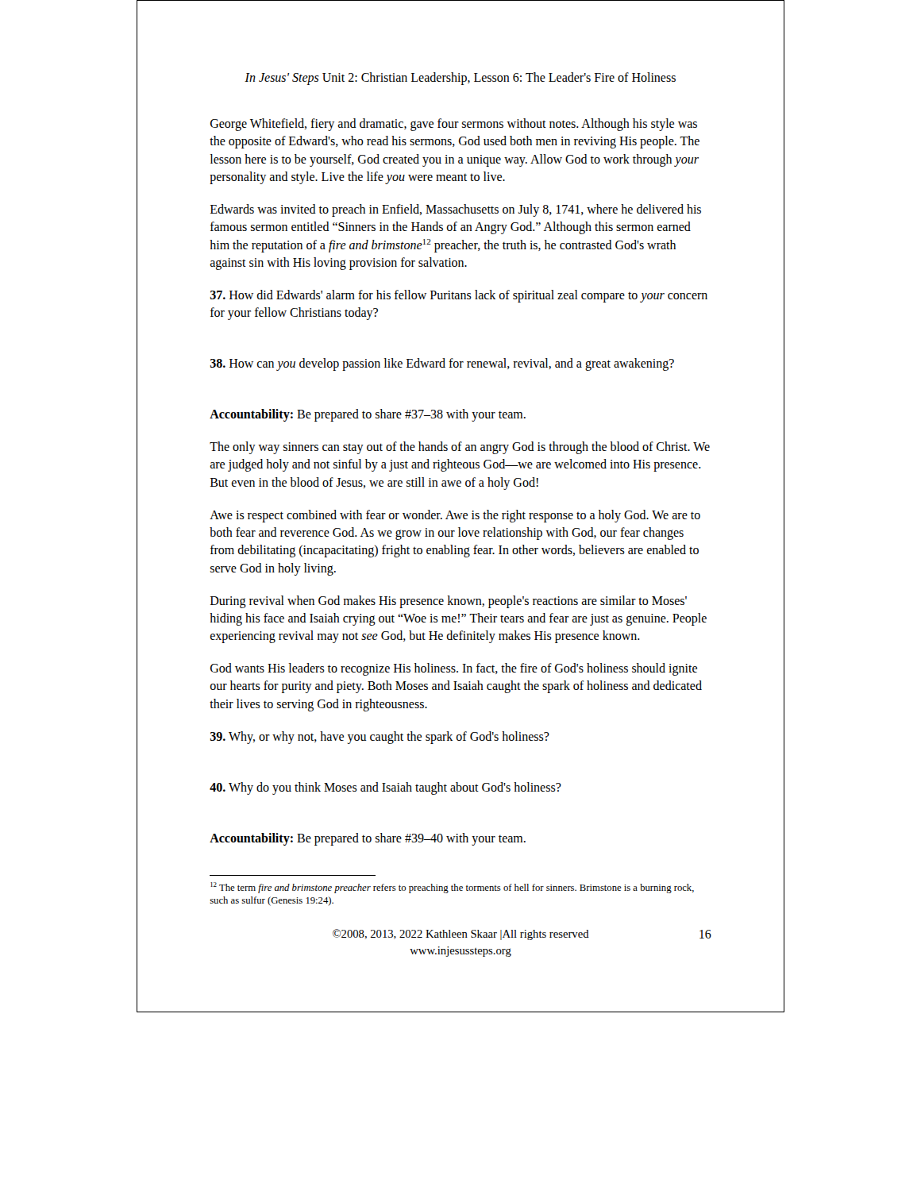In Jesus' Steps Unit 2: Christian Leadership, Lesson 6: The Leader's Fire of Holiness
George Whitefield, fiery and dramatic, gave four sermons without notes. Although his style was the opposite of Edward's, who read his sermons, God used both men in reviving His people. The lesson here is to be yourself, God created you in a unique way. Allow God to work through your personality and style. Live the life you were meant to live.
Edwards was invited to preach in Enfield, Massachusetts on July 8, 1741, where he delivered his famous sermon entitled “Sinners in the Hands of an Angry God.” Although this sermon earned him the reputation of a fire and brimstone12 preacher, the truth is, he contrasted God's wrath against sin with His loving provision for salvation.
37. How did Edwards' alarm for his fellow Puritans lack of spiritual zeal compare to your concern for your fellow Christians today?
38. How can you develop passion like Edward for renewal, revival, and a great awakening?
Accountability: Be prepared to share #37–38 with your team.
The only way sinners can stay out of the hands of an angry God is through the blood of Christ. We are judged holy and not sinful by a just and righteous God—we are welcomed into His presence. But even in the blood of Jesus, we are still in awe of a holy God!
Awe is respect combined with fear or wonder. Awe is the right response to a holy God. We are to both fear and reverence God. As we grow in our love relationship with God, our fear changes from debilitating (incapacitating) fright to enabling fear. In other words, believers are enabled to serve God in holy living.
During revival when God makes His presence known, people's reactions are similar to Moses' hiding his face and Isaiah crying out “Woe is me!” Their tears and fear are just as genuine. People experiencing revival may not see God, but He definitely makes His presence known.
God wants His leaders to recognize His holiness. In fact, the fire of God's holiness should ignite our hearts for purity and piety. Both Moses and Isaiah caught the spark of holiness and dedicated their lives to serving God in righteousness.
39. Why, or why not, have you caught the spark of God's holiness?
40. Why do you think Moses and Isaiah taught about God's holiness?
Accountability: Be prepared to share #39–40 with your team.
12 The term fire and brimstone preacher refers to preaching the torments of hell for sinners. Brimstone is a burning rock, such as sulfur (Genesis 19:24).
16 ©2008, 2013, 2022 Kathleen Skaar |All rights reserved www.injesussteps.org